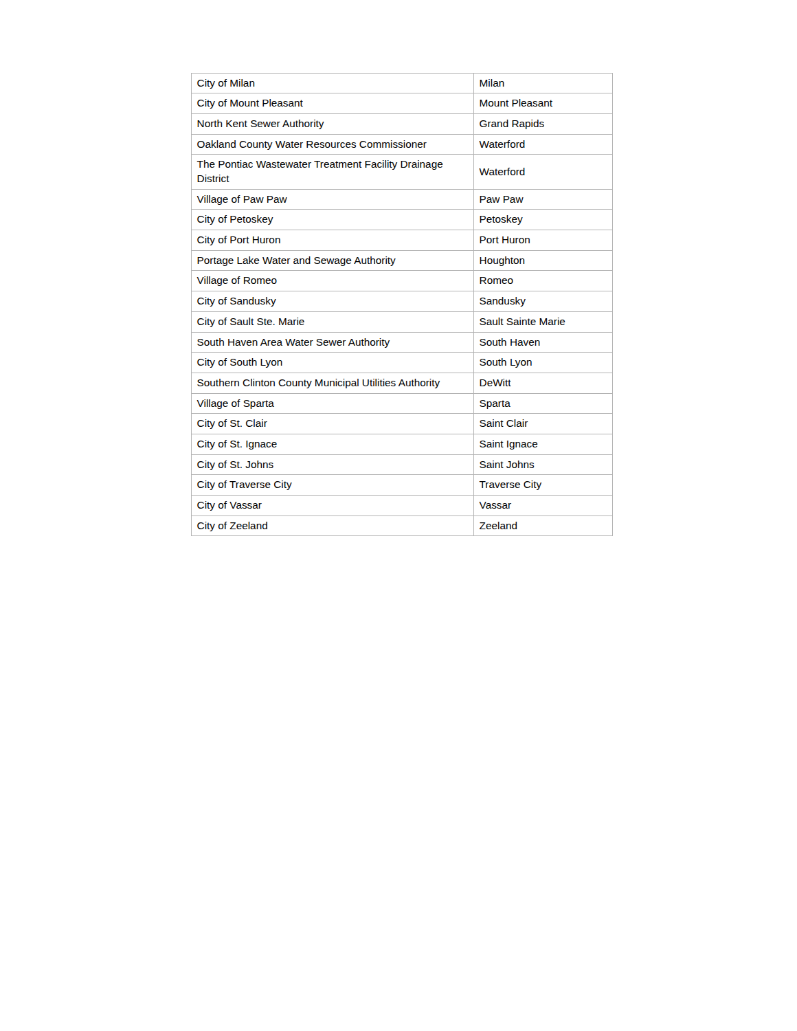| City of Milan | Milan |
| City of Mount Pleasant | Mount Pleasant |
| North Kent Sewer Authority | Grand Rapids |
| Oakland County Water Resources Commissioner | Waterford |
| The Pontiac Wastewater Treatment Facility Drainage District | Waterford |
| Village of Paw Paw | Paw Paw |
| City of Petoskey | Petoskey |
| City of Port Huron | Port Huron |
| Portage Lake Water and Sewage Authority | Houghton |
| Village of Romeo | Romeo |
| City of Sandusky | Sandusky |
| City of Sault Ste. Marie | Sault Sainte Marie |
| South Haven Area Water Sewer Authority | South Haven |
| City of South Lyon | South Lyon |
| Southern Clinton County Municipal Utilities Authority | DeWitt |
| Village of Sparta | Sparta |
| City of St. Clair | Saint Clair |
| City of St. Ignace | Saint Ignace |
| City of St. Johns | Saint Johns |
| City of Traverse City | Traverse City |
| City of Vassar | Vassar |
| City of Zeeland | Zeeland |